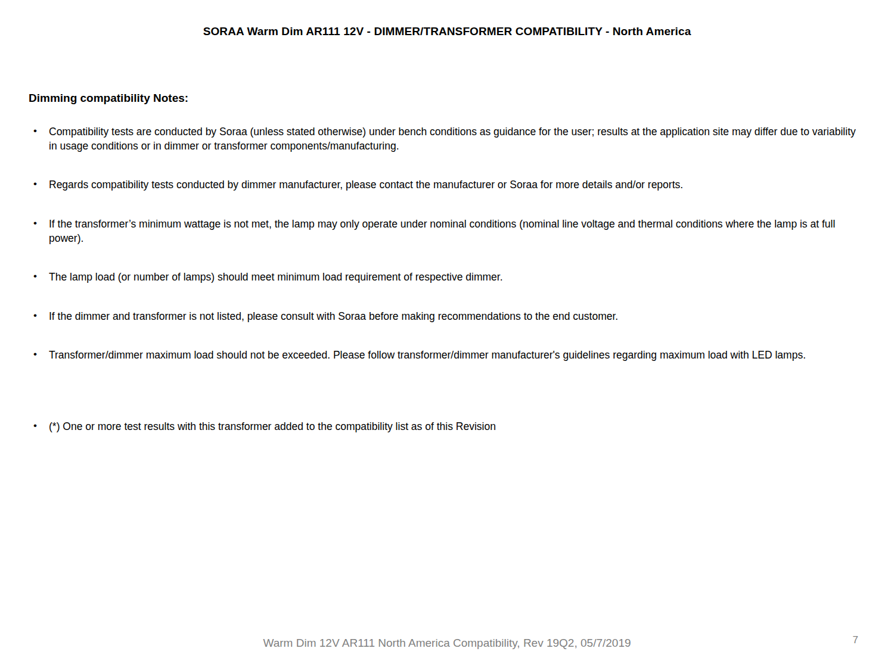SORAA Warm Dim AR111 12V - DIMMER/TRANSFORMER COMPATIBILITY - North America
Dimming compatibility Notes:
Compatibility tests are conducted by Soraa (unless stated otherwise) under bench conditions as guidance for the user; results at the application site may differ due to variability in usage conditions or in dimmer or transformer components/manufacturing.
Regards compatibility tests conducted by dimmer manufacturer, please contact the manufacturer or Soraa for more details and/or reports.
If the transformer’s minimum wattage is not met, the lamp may only operate under nominal conditions (nominal line voltage and thermal conditions where the lamp is at full power).
The lamp load (or number of lamps) should meet minimum load requirement of respective dimmer.
If the dimmer and transformer is not listed, please consult with Soraa before making recommendations to the end customer.
Transformer/dimmer maximum load should not be exceeded. Please follow transformer/dimmer manufacturer's guidelines regarding maximum load with LED lamps.
(*) One or more test results with this transformer added to the compatibility list as of this Revision
Warm Dim 12V AR111 North America Compatibility, Rev 19Q2, 05/7/2019
7